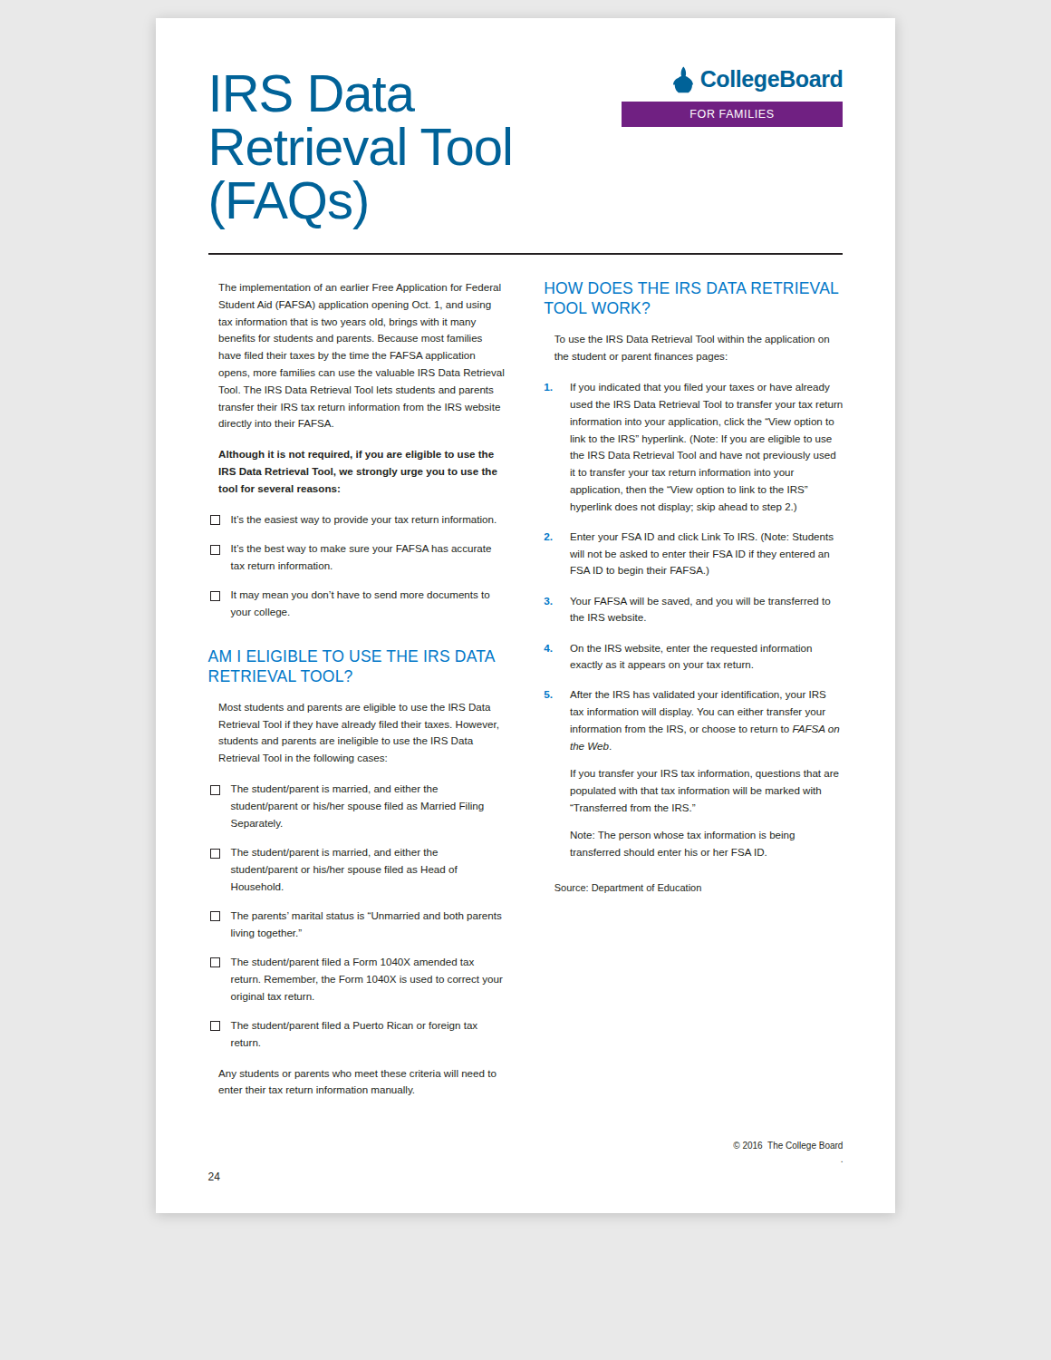CollegeBoard
FOR FAMILIES
IRS Data
Retrieval Tool (FAQs)
The implementation of an earlier Free Application for Federal Student Aid (FAFSA) application opening Oct. 1, and using tax information that is two years old, brings with it many benefits for students and parents. Because most families have filed their taxes by the time the FAFSA application opens, more families can use the valuable IRS Data Retrieval Tool. The IRS Data Retrieval Tool lets students and parents transfer their IRS tax return information from the IRS website directly into their FAFSA.
Although it is not required, if you are eligible to use the IRS Data Retrieval Tool, we strongly urge you to use the tool for several reasons:
It’s the easiest way to provide your tax return information.
It’s the best way to make sure your FAFSA has accurate tax return information.
It may mean you don’t have to send more documents to your college.
Am I eligible to use the IRS Data Retrieval Tool?
Most students and parents are eligible to use the IRS Data Retrieval Tool if they have already filed their taxes. However, students and parents are ineligible to use the IRS Data Retrieval Tool in the following cases:
The student/parent is married, and either the student/parent or his/her spouse filed as Married Filing Separately.
The student/parent is married, and either the student/parent or his/her spouse filed as Head of Household.
The parents’ marital status is “Unmarried and both parents living together.”
The student/parent filed a Form 1040X amended tax return. Remember, the Form 1040X is used to correct your original tax return.
The student/parent filed a Puerto Rican or foreign tax return.
Any students or parents who meet these criteria will need to enter their tax return information manually.
How does the IRS Data Retrieval Tool work?
To use the IRS Data Retrieval Tool within the application on the student or parent finances pages:
If you indicated that you filed your taxes or have already used the IRS Data Retrieval Tool to transfer your tax return information into your application, click the “View option to link to the IRS” hyperlink. (Note: If you are eligible to use the IRS Data Retrieval Tool and have not previously used it to transfer your tax return information into your application, then the “View option to link to the IRS” hyperlink does not display; skip ahead to step 2.)
Enter your FSA ID and click Link To IRS. (Note: Students will not be asked to enter their FSA ID if they entered an FSA ID to begin their FAFSA.)
Your FAFSA will be saved, and you will be transferred to the IRS website.
On the IRS website, enter the requested information exactly as it appears on your tax return.
After the IRS has validated your identification, your IRS tax information will display. You can either transfer your information from the IRS, or choose to return to FAFSA on the Web.
If you transfer your IRS tax information, questions that are populated with that tax information will be marked with “Transferred from the IRS.”
Note: The person whose tax information is being transferred should enter his or her FSA ID.
Source: Department of Education
© 2016 The College Board .
24